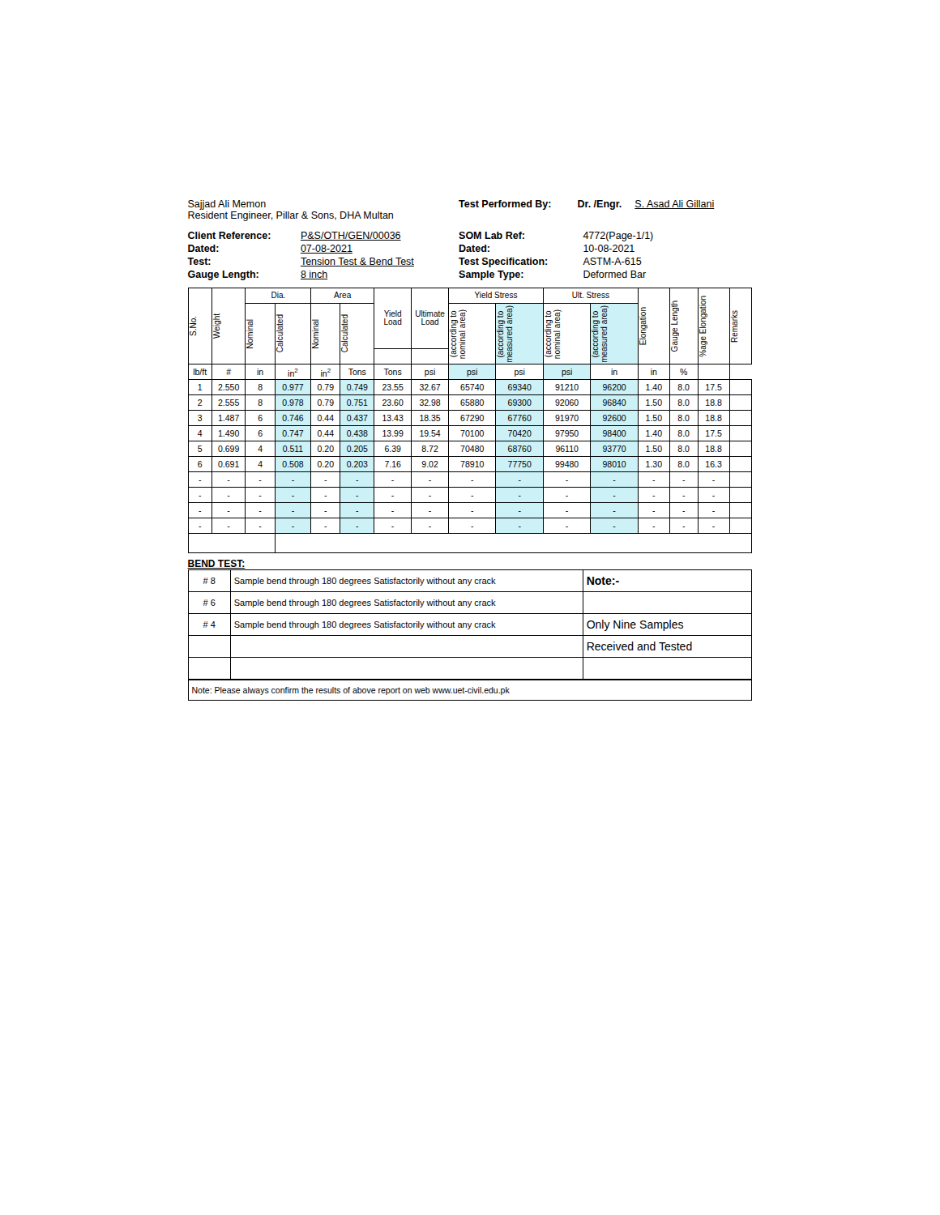Sajjad Ali Memon
Test Performed By: Dr. /Engr. S. Asad Ali Gillani
Resident Engineer, Pillar & Sons, DHA Multan
| Client Reference: | P&S/OTH/GEN/00036 | SOM Lab Ref: | 4772(Page-1/1) |
| Dated: | 07-08-2021 | Dated: | 10-08-2021 |
| Test: | Tension Test & Bend Test | Test Specification: | ASTM-A-615 |
| Gauge Length: | 8 inch | Sample Type: | Deformed Bar |
| S.No. | Weight | Dia. | Area | Yield Load | Ultimate Load | Yield Stress | Ult. Stress | Elongation | Gauge Length | %age Elongation | Remarks |
| --- | --- | --- | --- | --- | --- | --- | --- | --- | --- | --- | --- |
| Nominal | Calculated | Nominal | Calculated | (according to nominal area) | (according to measured area) | (according to nominal area) | (according to measured area) |
| lb/ft | # | in | in 2 | in 2 | Tons | Tons | psi | psi | psi | psi | in | in | % | |
| 1 | 2.550 | 8 | 0.977 | 0.79 | 0.749 | 23.55 | 32.67 | 65740 | 69340 | 91210 | 96200 | 1.40 | 8.0 | 17.5 | |
| 2 | 2.555 | 8 | 0.978 | 0.79 | 0.751 | 23.60 | 32.98 | 65880 | 69300 | 92060 | 96840 | 1.50 | 8.0 | 18.8 | |
| 3 | 1.487 | 6 | 0.746 | 0.44 | 0.437 | 13.43 | 18.35 | 67290 | 67760 | 91970 | 92600 | 1.50 | 8.0 | 18.8 | |
| 4 | 1.490 | 6 | 0.747 | 0.44 | 0.438 | 13.99 | 19.54 | 70100 | 70420 | 97950 | 98400 | 1.40 | 8.0 | 17.5 | |
| 5 | 0.699 | 4 | 0.511 | 0.20 | 0.205 | 6.39 | 8.72 | 70480 | 68760 | 96110 | 93770 | 1.50 | 8.0 | 18.8 | |
| 6 | 0.691 | 4 | 0.508 | 0.20 | 0.203 | 7.16 | 9.02 | 78910 | 77750 | 99480 | 98010 | 1.30 | 8.0 | 16.3 | |
| - | - | - | - | - | - | - | - | - | - | - | - | - | - | - | |
| - | - | - | - | - | - | - | - | - | - | - | - | - | - | - | |
| - | - | - | - | - | - | - | - | - | - | - | - | - | - | - | |
| - | - | - | - | - | - | - | - | - | - | - | - | - | - | - | |
BEND TEST:
| # 8 | Sample bend through 180 degrees Satisfactorily without any crack | Note:- |
| # 6 | Sample bend through 180 degrees Satisfactorily without any crack | |
| # 4 | Sample bend through 180 degrees Satisfactorily without any crack | Only Nine Samples |
| | | Received and Tested |
| Note: Please always confirm the results of above report on web www.uet-civil.edu.pk |